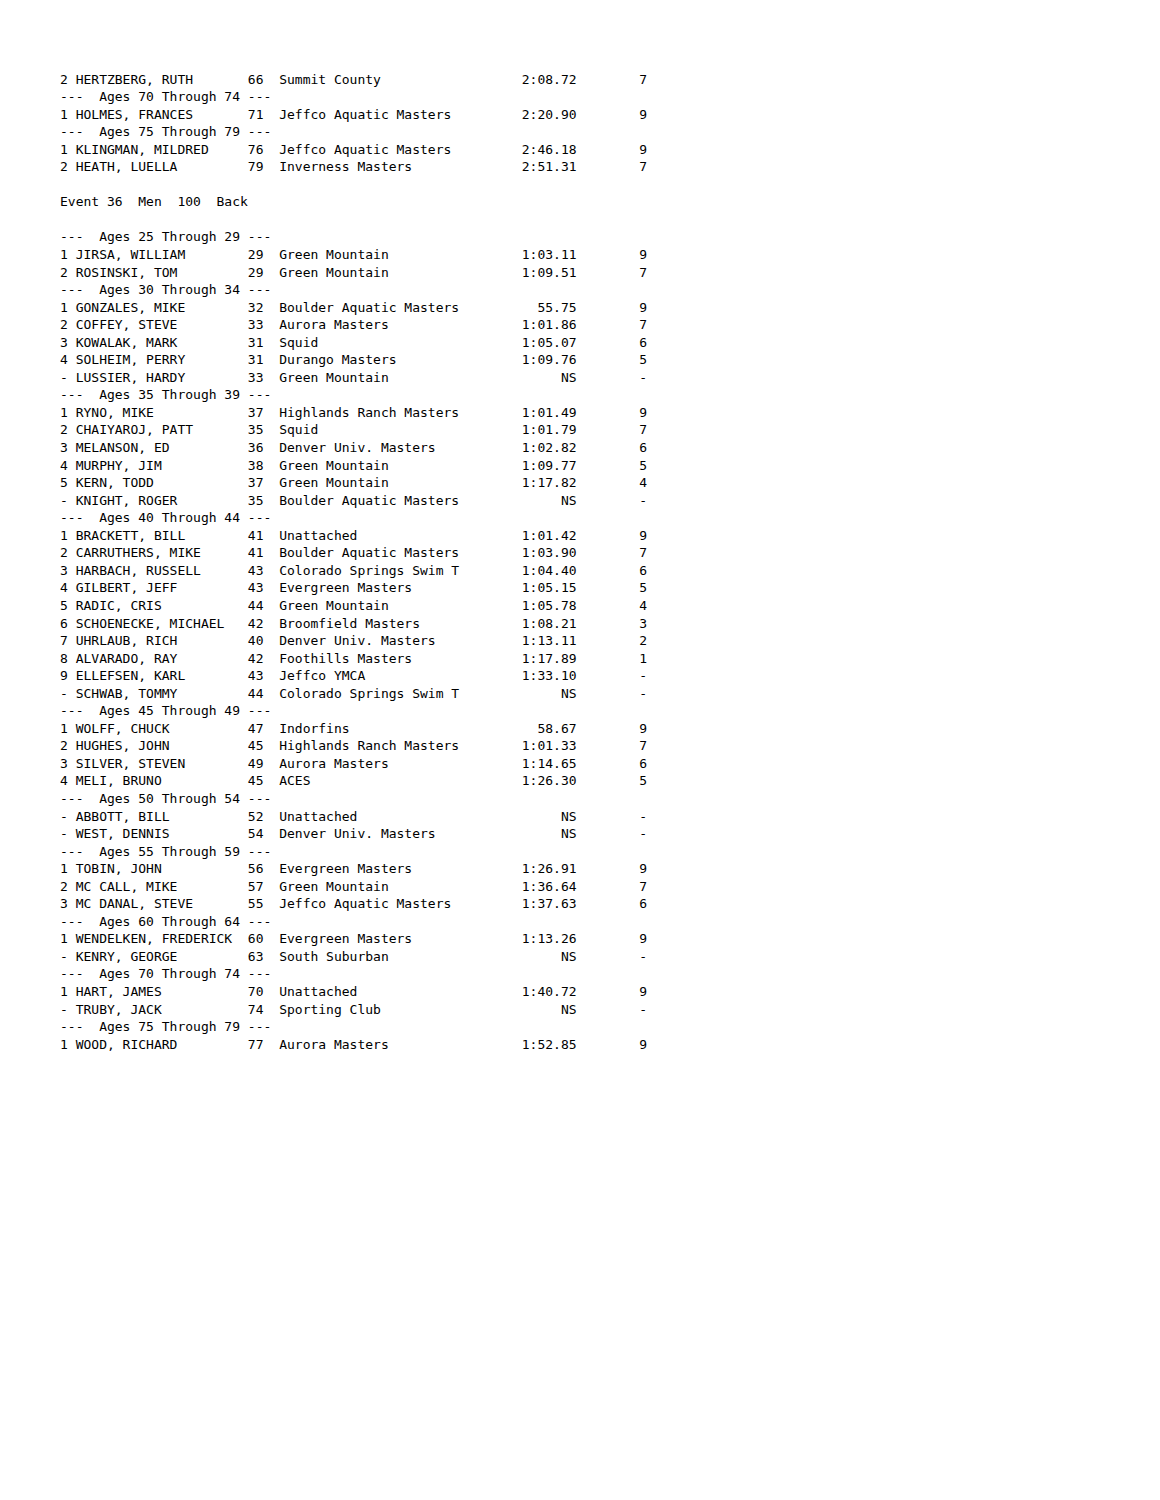2 HERTZBERG, RUTH       66  Summit County                  2:08.72        7
---  Ages 70 Through 74 ---
1 HOLMES, FRANCES       71  Jeffco Aquatic Masters         2:20.90        9
---  Ages 75 Through 79 ---
1 KLINGMAN, MILDRED     76  Jeffco Aquatic Masters         2:46.18        9
2 HEATH, LUELLA         79  Inverness Masters              2:51.31        7

Event 36  Men  100  Back

---  Ages 25 Through 29 ---
1 JIRSA, WILLIAM        29  Green Mountain                 1:03.11        9
2 ROSINSKI, TOM         29  Green Mountain                 1:09.51        7
---  Ages 30 Through 34 ---
1 GONZALES, MIKE        32  Boulder Aquatic Masters          55.75        9
2 COFFEY, STEVE         33  Aurora Masters                 1:01.86        7
3 KOWALAK, MARK         31  Squid                          1:05.07        6
4 SOLHEIM, PERRY        31  Durango Masters                1:09.76        5
- LUSSIER, HARDY        33  Green Mountain                      NS        -
---  Ages 35 Through 39 ---
1 RYNO, MIKE            37  Highlands Ranch Masters        1:01.49        9
2 CHAIYAROJ, PATT       35  Squid                          1:01.79        7
3 MELANSON, ED          36  Denver Univ. Masters           1:02.82        6
4 MURPHY, JIM           38  Green Mountain                 1:09.77        5
5 KERN, TODD            37  Green Mountain                 1:17.82        4
- KNIGHT, ROGER         35  Boulder Aquatic Masters             NS        -
---  Ages 40 Through 44 ---
1 BRACKETT, BILL        41  Unattached                     1:01.42        9
2 CARRUTHERS, MIKE      41  Boulder Aquatic Masters        1:03.90        7
3 HARBACH, RUSSELL      43  Colorado Springs Swim T        1:04.40        6
4 GILBERT, JEFF         43  Evergreen Masters              1:05.15        5
5 RADIC, CRIS           44  Green Mountain                 1:05.78        4
6 SCHOENECKE, MICHAEL   42  Broomfield Masters             1:08.21        3
7 UHRLAUB, RICH         40  Denver Univ. Masters           1:13.11        2
8 ALVARADO, RAY         42  Foothills Masters              1:17.89        1
9 ELLEFSEN, KARL        43  Jeffco YMCA                    1:33.10        -
- SCHWAB, TOMMY         44  Colorado Springs Swim T             NS        -
---  Ages 45 Through 49 ---
1 WOLFF, CHUCK          47  Indorfins                        58.67        9
2 HUGHES, JOHN          45  Highlands Ranch Masters        1:01.33        7
3 SILVER, STEVEN        49  Aurora Masters                 1:14.65        6
4 MELI, BRUNO           45  ACES                           1:26.30        5
---  Ages 50 Through 54 ---
- ABBOTT, BILL          52  Unattached                          NS        -
- WEST, DENNIS          54  Denver Univ. Masters                NS        -
---  Ages 55 Through 59 ---
1 TOBIN, JOHN           56  Evergreen Masters              1:26.91        9
2 MC CALL, MIKE         57  Green Mountain                 1:36.64        7
3 MC DANAL, STEVE       55  Jeffco Aquatic Masters         1:37.63        6
---  Ages 60 Through 64 ---
1 WENDELKEN, FREDERICK  60  Evergreen Masters              1:13.26        9
- KENRY, GEORGE         63  South Suburban                      NS        -
---  Ages 70 Through 74 ---
1 HART, JAMES           70  Unattached                     1:40.72        9
- TRUBY, JACK           74  Sporting Club                       NS        -
---  Ages 75 Through 79 ---
1 WOOD, RICHARD         77  Aurora Masters                 1:52.85        9